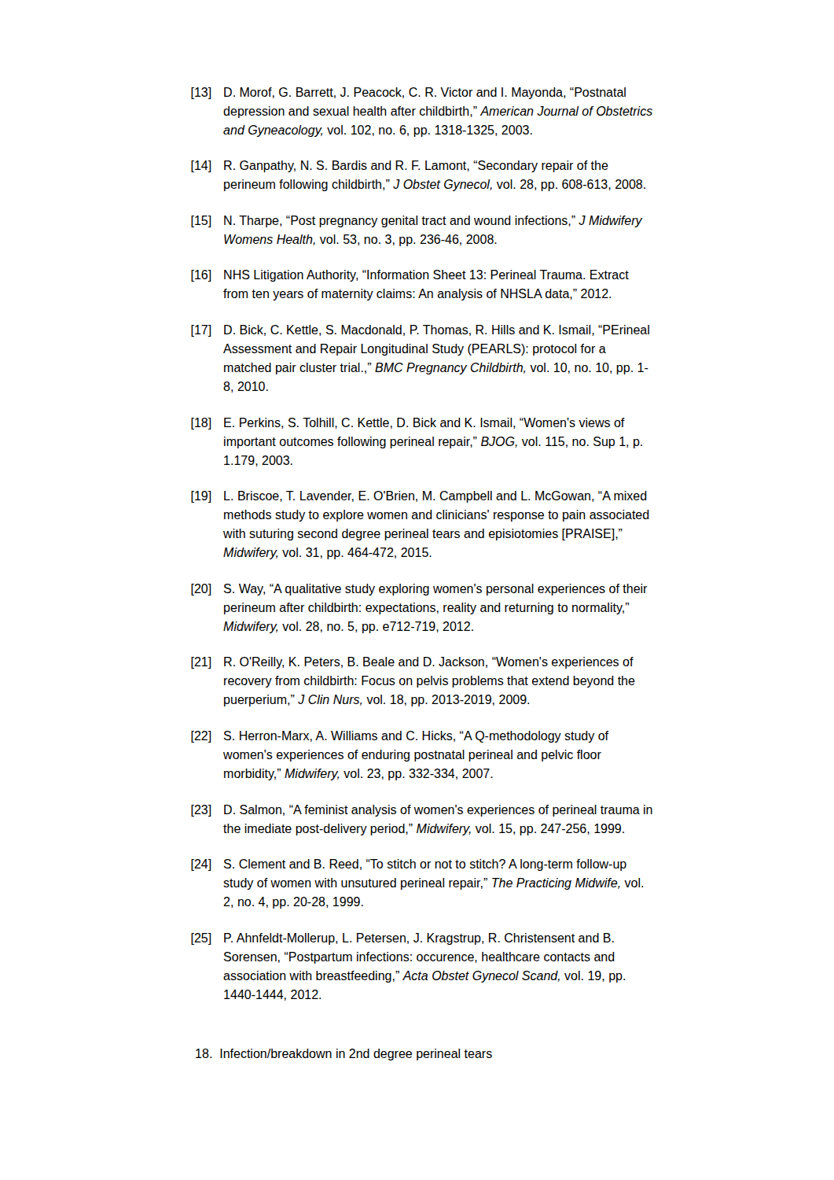[13] D. Morof, G. Barrett, J. Peacock, C. R. Victor and I. Mayonda, “Postnatal depression and sexual health after childbirth,” American Journal of Obstetrics and Gyneacology, vol. 102, no. 6, pp. 1318-1325, 2003.
[14] R. Ganpathy, N. S. Bardis and R. F. Lamont, “Secondary repair of the perineum following childbirth,” J Obstet Gynecol, vol. 28, pp. 608-613, 2008.
[15] N. Tharpe, “Post pregnancy genital tract and wound infections,” J Midwifery Womens Health, vol. 53, no. 3, pp. 236-46, 2008.
[16] NHS Litigation Authority, “Information Sheet 13: Perineal Trauma. Extract from ten years of maternity claims: An analysis of NHSLA data,” 2012.
[17] D. Bick, C. Kettle, S. Macdonald, P. Thomas, R. Hills and K. Ismail, “PErineal Assessment and Repair Longitudinal Study (PEARLS): protocol for a matched pair cluster trial.,” BMC Pregnancy Childbirth, vol. 10, no. 10, pp. 1-8, 2010.
[18] E. Perkins, S. Tolhill, C. Kettle, D. Bick and K. Ismail, “Women's views of important outcomes following perineal repair,” BJOG, vol. 115, no. Sup 1, p. 1.179, 2003.
[19] L. Briscoe, T. Lavender, E. O'Brien, M. Campbell and L. McGowan, “A mixed methods study to explore women and clinicians' response to pain associated with suturing second degree perineal tears and episiotomies [PRAISE],” Midwifery, vol. 31, pp. 464-472, 2015.
[20] S. Way, “A qualitative study exploring women's personal experiences of their perineum after childbirth: expectations, reality and returning to normality,” Midwifery, vol. 28, no. 5, pp. e712-719, 2012.
[21] R. O'Reilly, K. Peters, B. Beale and D. Jackson, “Women's experiences of recovery from childbirth: Focus on pelvis problems that extend beyond the puerperium,” J Clin Nurs, vol. 18, pp. 2013-2019, 2009.
[22] S. Herron-Marx, A. Williams and C. Hicks, “A Q-methodology study of women's experiences of enduring postnatal perineal and pelvic floor morbidity,” Midwifery, vol. 23, pp. 332-334, 2007.
[23] D. Salmon, “A feminist analysis of women's experiences of perineal trauma in the imediate post-delivery period,” Midwifery, vol. 15, pp. 247-256, 1999.
[24] S. Clement and B. Reed, “To stitch or not to stitch? A long-term follow-up study of women with unsutured perineal repair,” The Practicing Midwife, vol. 2, no. 4, pp. 20-28, 1999.
[25] P. Ahnfeldt-Mollerup, L. Petersen, J. Kragstrup, R. Christensent and B. Sorensen, “Postpartum infections: occurence, healthcare contacts and association with breastfeeding,” Acta Obstet Gynecol Scand, vol. 19, pp. 1440-1444, 2012.
18. Infection/breakdown in 2nd degree perineal tears